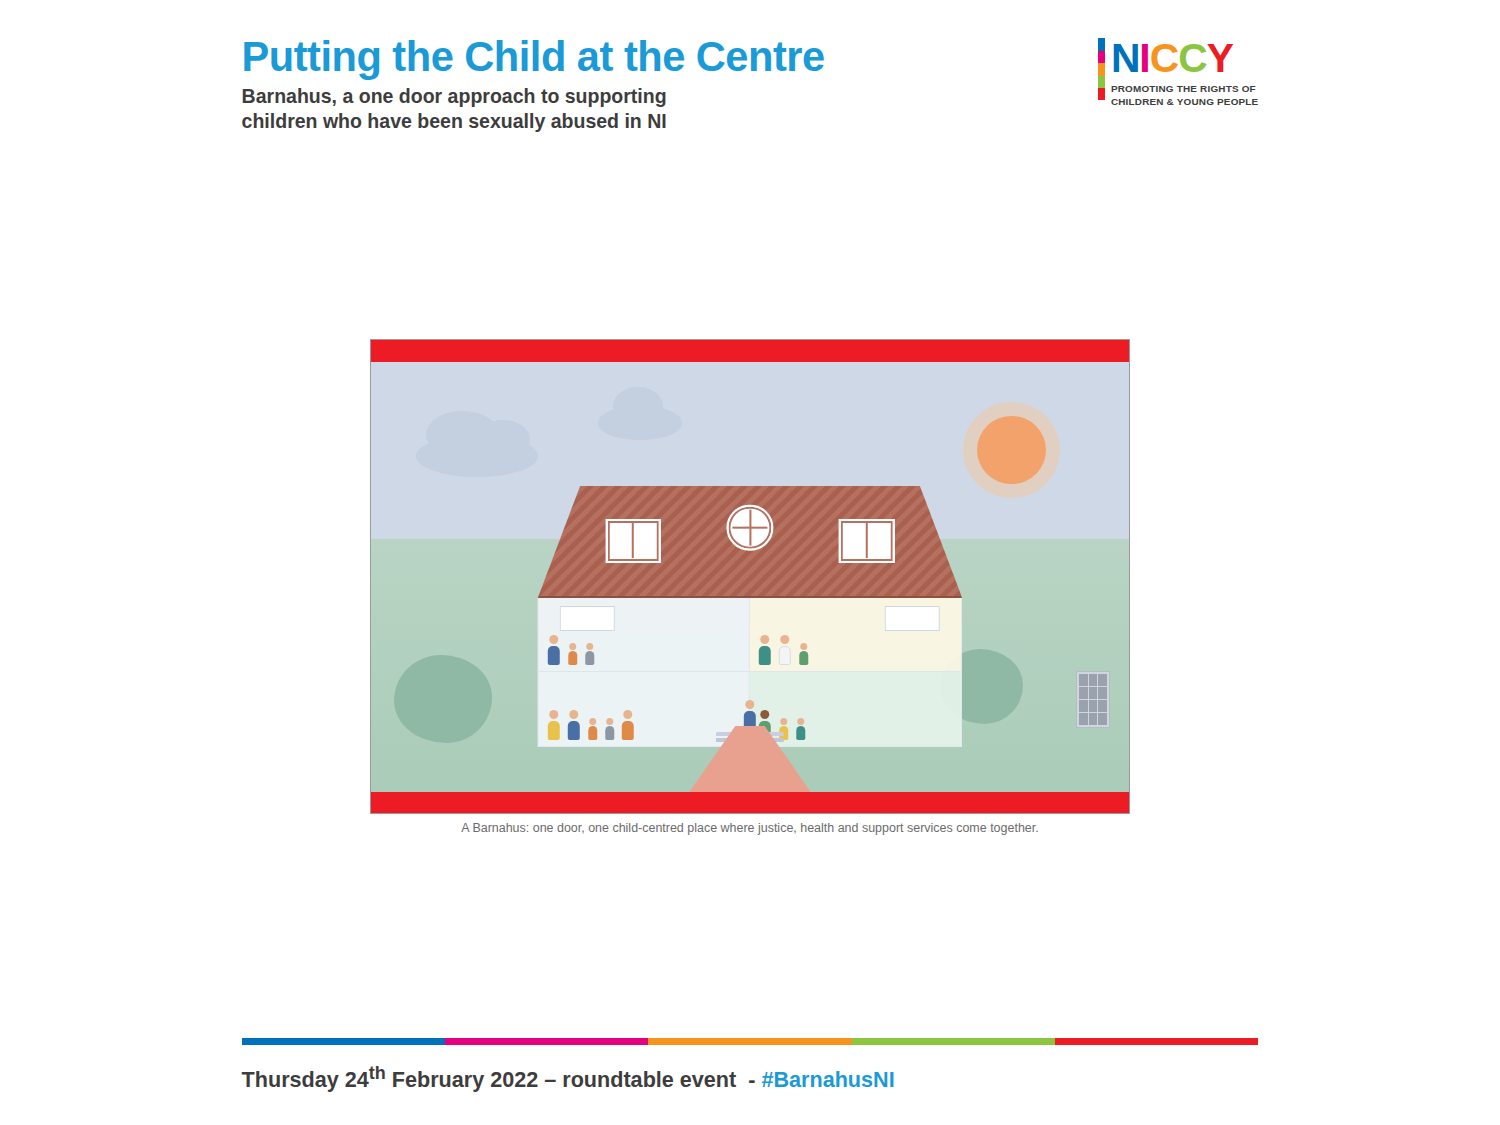Putting the Child at the Centre
Barnahus, a one door approach to supporting children who have been sexually abused in NI
NICCY
Promoting the rights of
children & young people
A Barnahus: one door, one child-centred place where justice, health and support services come together.
Thursday 24th February 2022 – roundtable event - #BarnahusNI